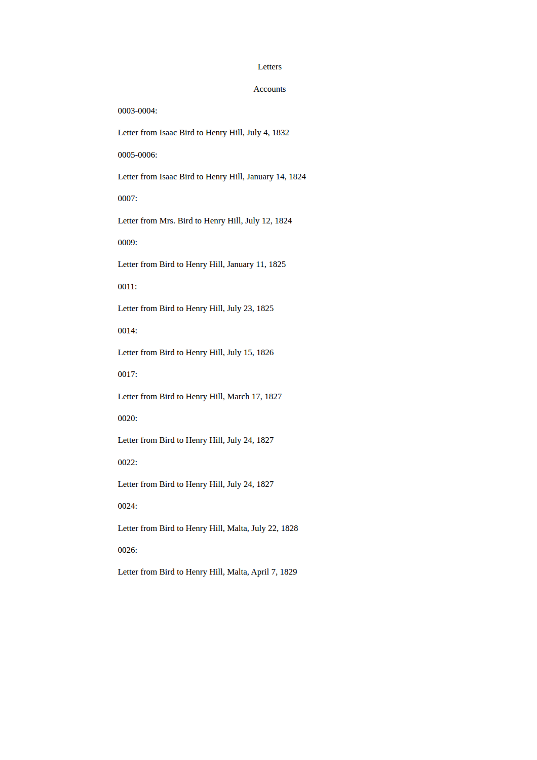Letters
Accounts
0003-0004:
Letter from Isaac Bird to Henry Hill, July 4, 1832
0005-0006:
Letter from Isaac Bird to Henry Hill, January 14, 1824
0007:
Letter from Mrs. Bird to Henry Hill, July 12, 1824
0009:
Letter from Bird to Henry Hill, January 11, 1825
0011:
Letter from Bird to Henry Hill, July 23, 1825
0014:
Letter from Bird to Henry Hill, July 15, 1826
0017:
Letter from Bird to Henry Hill, March 17, 1827
0020:
Letter from Bird to Henry Hill, July 24, 1827
0022:
Letter from Bird to Henry Hill, July 24, 1827
0024:
Letter from Bird to Henry Hill, Malta, July 22, 1828
0026:
Letter from Bird to Henry Hill, Malta, April 7, 1829